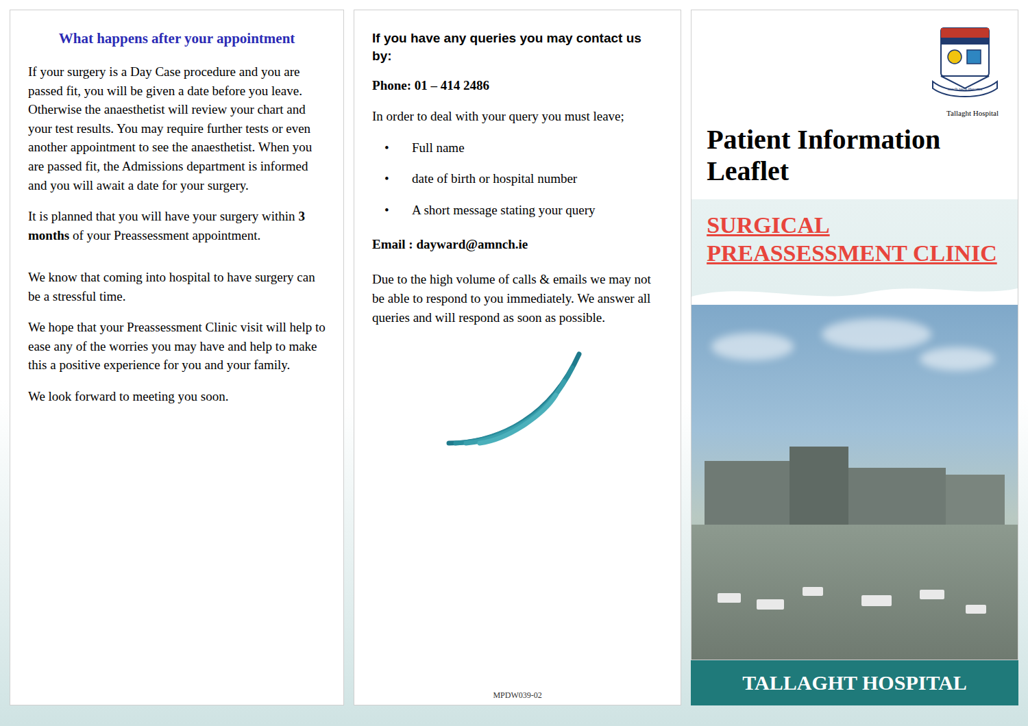What happens after your appointment
If your surgery is a Day Case procedure and you are passed fit, you will be given a date before you leave. Otherwise the anaesthetist will review your chart and your test results. You may require further tests or even another appointment to see the anaesthetist. When you are passed fit, the Admissions department is informed and you will await a date for your surgery.
It is planned that you will have your surgery within 3 months of your Preassessment appointment.
We know that coming into hospital to have surgery can be a stressful time.
We hope that your Preassessment Clinic visit will help to ease any of the worries you may have and help to make this a positive experience for you and your family.
We look forward to meeting you soon.
If you have any queries you may contact us by:
Phone: 01 – 414 2486
In order to deal with your query you must leave;
Full name
date of birth or hospital number
A short message stating your query
Email : dayward@amnch.ie
Due to the high volume of calls & emails we may not be able to respond to you immediately. We answer all queries and will respond as soon as possible.
MPDW039-02
teach tech theoma
Tallaght Hospital
Patient Information Leaflet
SURGICAL PREASSESSMENT CLINIC
TALLAGHT HOSPITAL